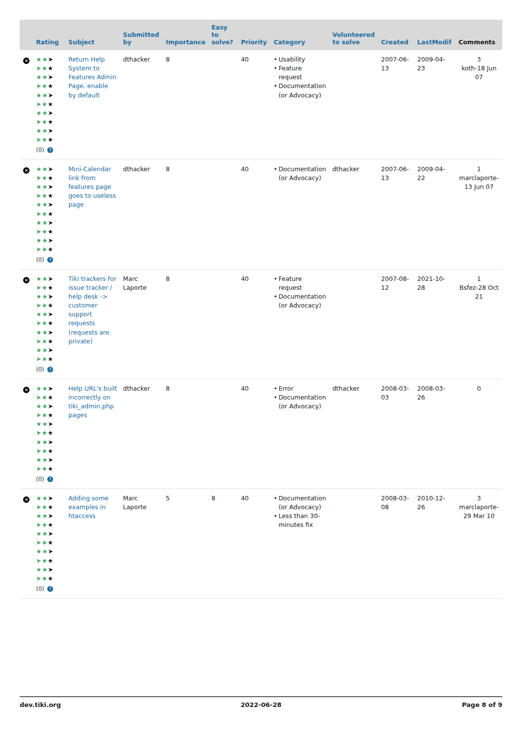| | Rating | Subject | Submitted by | Importance | Easy to solve? | Priority | Category | Volunteered to solve | Created | LastModif | Comments |
| --- | --- | --- | --- | --- | --- | --- | --- | --- | --- | --- | --- |
| ✕ | ★★ ➤ ➤★ ★ ★★ ➤ ➤★ ★ ★★ ➤ ➤★ ★ ★★ ➤ ➤★ ★ ★★ ➤ ➤★ ★ (0) ? | Return Help System to Features Admin Page, enable by default | dthacker | 8 | | 40 | Usability Feature request Documentation (or Advocacy) | | 2007-06-13 | 2009-04-23 | 3 koth-18 Jun 07 |
| ✕ | ★★ ➤ ➤★ ★ ★★ ➤ ➤★ ★ ★★ ➤ ➤★ ★ ★★ ➤ ➤★ ★ ★★ ➤ ➤★ ★ (0) ? | Mini-Calendar link from features page goes to useless page | dthacker | 8 | | 40 | Documentation (or Advocacy) | dthacker | 2007-06-13 | 2009-04-22 | 1 marclaporte-13 Jun 07 |
| ✕ | ★★ ➤ ➤★ ★ ★★ ➤ ➤★ ★ ★★ ➤ ➤★ ★ ★★ ➤ ➤★ ★ ★★ ➤ ➤★ ★ (0) ? | Tiki trackers for issue tracker / help desk -> customer support requests (requests are private) | Marc Laporte | 8 | | 40 | Feature request Documentation (or Advocacy) | | 2007-08-12 | 2021-10-28 | 1 Bsfez-28 Oct 21 |
| ✕ | ★★ ➤ ➤★ ★ ★★ ➤ ➤★ ★ ★★ ➤ ➤★ ★ ★★ ➤ ➤★ ★ ★★ ➤ ➤★ ★ (0) ? | Help URL's built incorrectly on tiki_admin.php pages | dthacker | 8 | | 40 | Error Documentation (or Advocacy) | dthacker | 2008-03-03 | 2008-03-26 | 0 |
| ✕ | ★★ ➤ ➤★ ★ ★★ ➤ ➤★ ★ ★★ ➤ ➤★ ★ ★★ ➤ ➤★ ★ ★★ ➤ ➤★ ★ (0) ? | Adding some examples in htaccess | Marc Laporte | 5 | 8 | 40 | Documentation (or Advocacy) Less than 30-minutes fix | | 2008-03-08 | 2010-12-26 | 3 marclaporte-29 Mar 10 |
dev.tiki.org
2022-06-28
Page 8 of 9